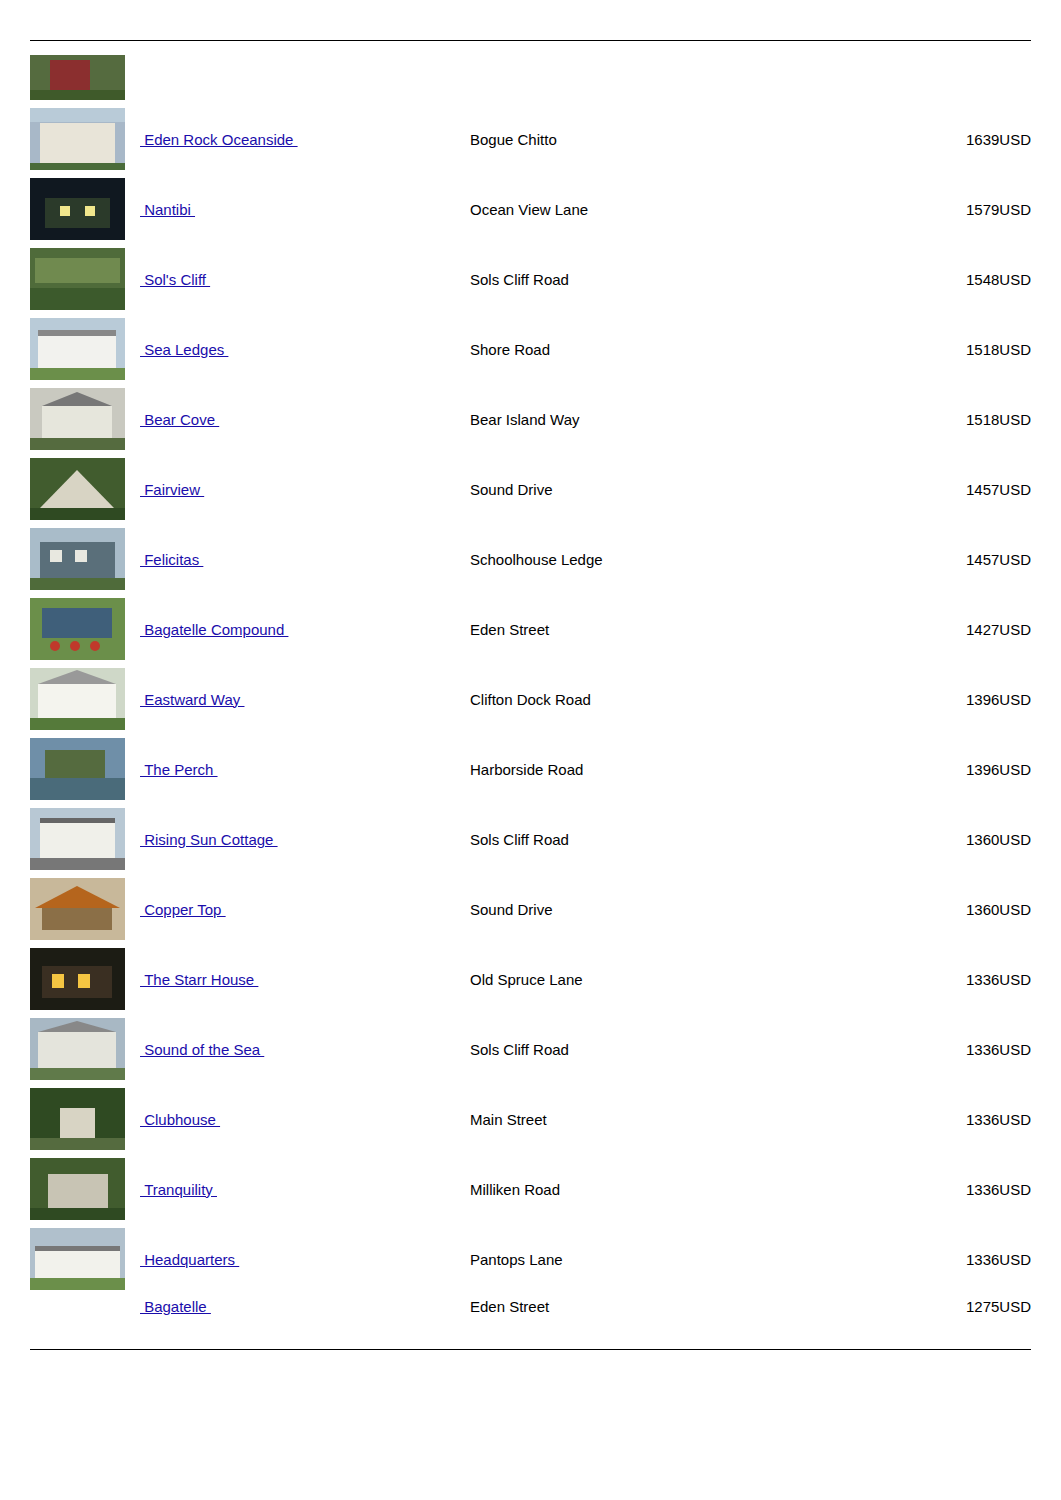| | Eden Rock Oceanside | Bogue Chitto | 1639USD |
| | Nantibi | Ocean View Lane | 1579USD |
| | Sol's Cliff | Sols Cliff Road | 1548USD |
| | Sea Ledges | Shore Road | 1518USD |
| | Bear Cove | Bear Island Way | 1518USD |
| | Fairview | Sound Drive | 1457USD |
| | Felicitas | Schoolhouse Ledge | 1457USD |
| | Bagatelle Compound | Eden Street | 1427USD |
| | Eastward Way | Clifton Dock Road | 1396USD |
| | The Perch | Harborside Road | 1396USD |
| | Rising Sun Cottage | Sols Cliff Road | 1360USD |
| | Copper Top | Sound Drive | 1360USD |
| | The Starr House | Old Spruce Lane | 1336USD |
| | Sound of the Sea | Sols Cliff Road | 1336USD |
| | Clubhouse | Main Street | 1336USD |
| | Tranquility | Milliken Road | 1336USD |
| | Headquarters | Pantops Lane | 1336USD |
| | Bagatelle | Eden Street | 1275USD |